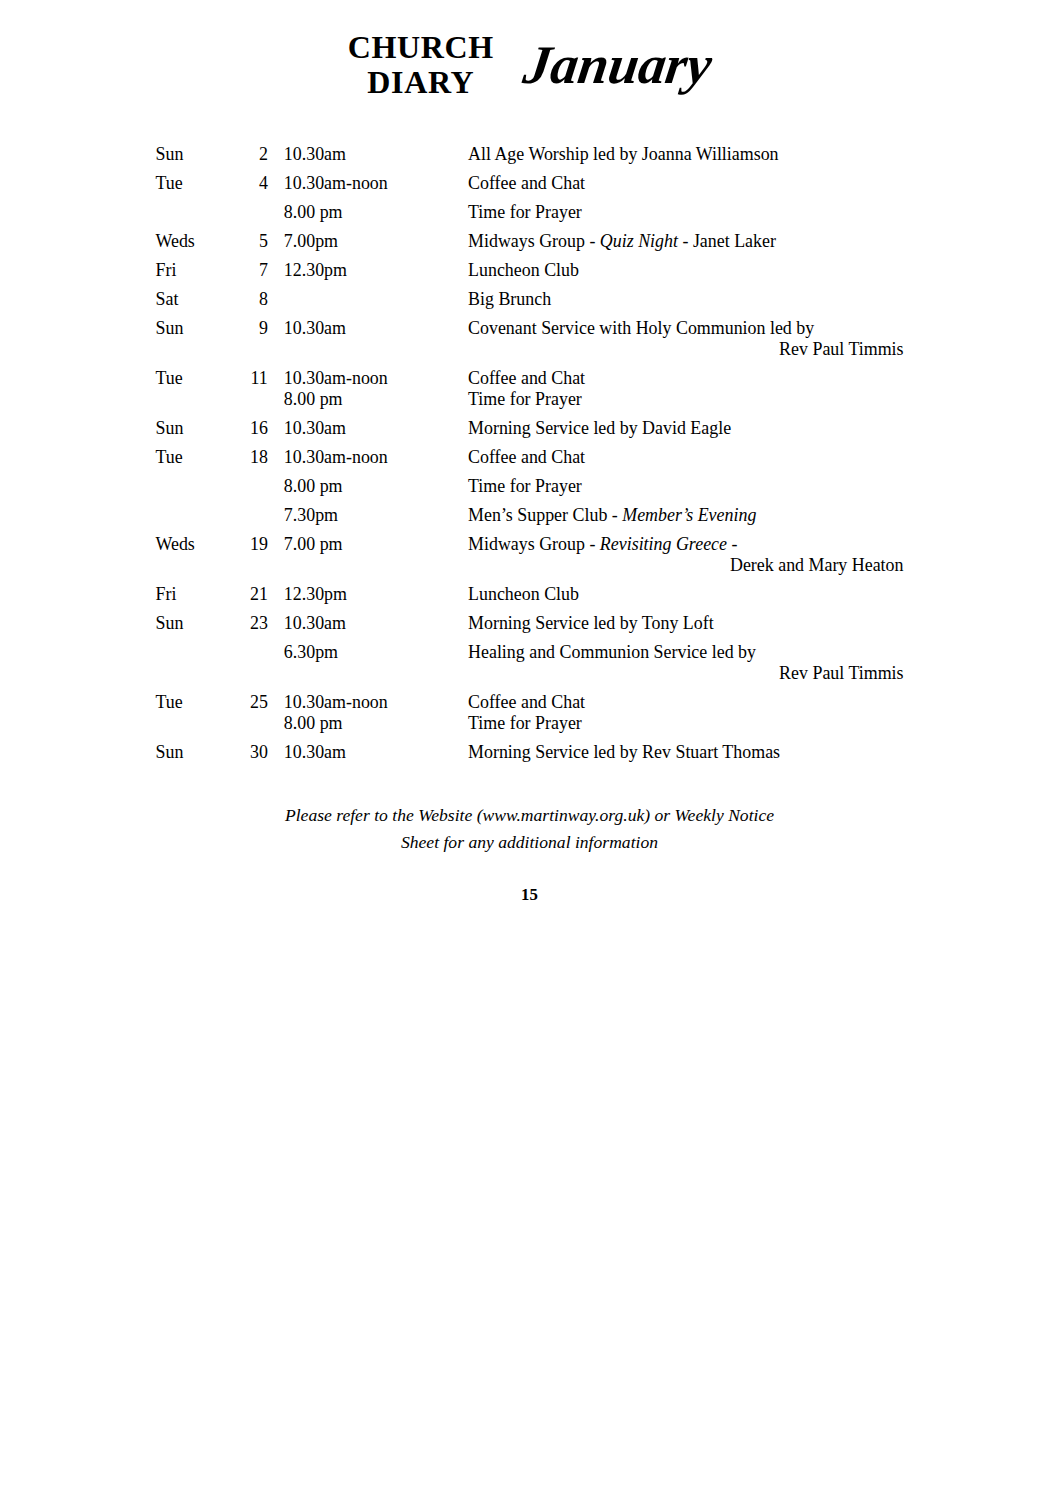CHURCH
DIARY
January
| Sun | 2 | 10.30am | All Age Worship led by Joanna Williamson |
| Tue | 4 | 10.30am-noon | Coffee and Chat |
| | | 8.00 pm | Time for Prayer |
| Weds | 5 | 7.00pm | Midways Group - Quiz Night - Janet Laker |
| Fri | 7 | 12.30pm | Luncheon Club |
| Sat | 8 | | Big Brunch |
| Sun | 9 | 10.30am | Covenant Service with Holy Communion led by Rev Paul Timmis |
| Tue | 11 | 10.30am-noon 8.00 pm | Coffee and Chat Time for Prayer |
| Sun | 16 | 10.30am | Morning Service led by David Eagle |
| Tue | 18 | 10.30am-noon | Coffee and Chat |
| | | 8.00 pm | Time for Prayer |
| | | 7.30pm | Men’s Supper Club - Member’s Evening |
| Weds | 19 | 7.00 pm | Midways Group - Revisiting Greece - Derek and Mary Heaton |
| Fri | 21 | 12.30pm | Luncheon Club |
| Sun | 23 | 10.30am | Morning Service led by Tony Loft |
| | | 6.30pm | Healing and Communion Service led by Rev Paul Timmis |
| Tue | 25 | 10.30am-noon 8.00 pm | Coffee and Chat Time for Prayer |
| Sun | 30 | 10.30am | Morning Service led by Rev Stuart Thomas |
Please refer to the Website (www.martinway.org.uk) or Weekly Notice
Sheet for any additional information
15